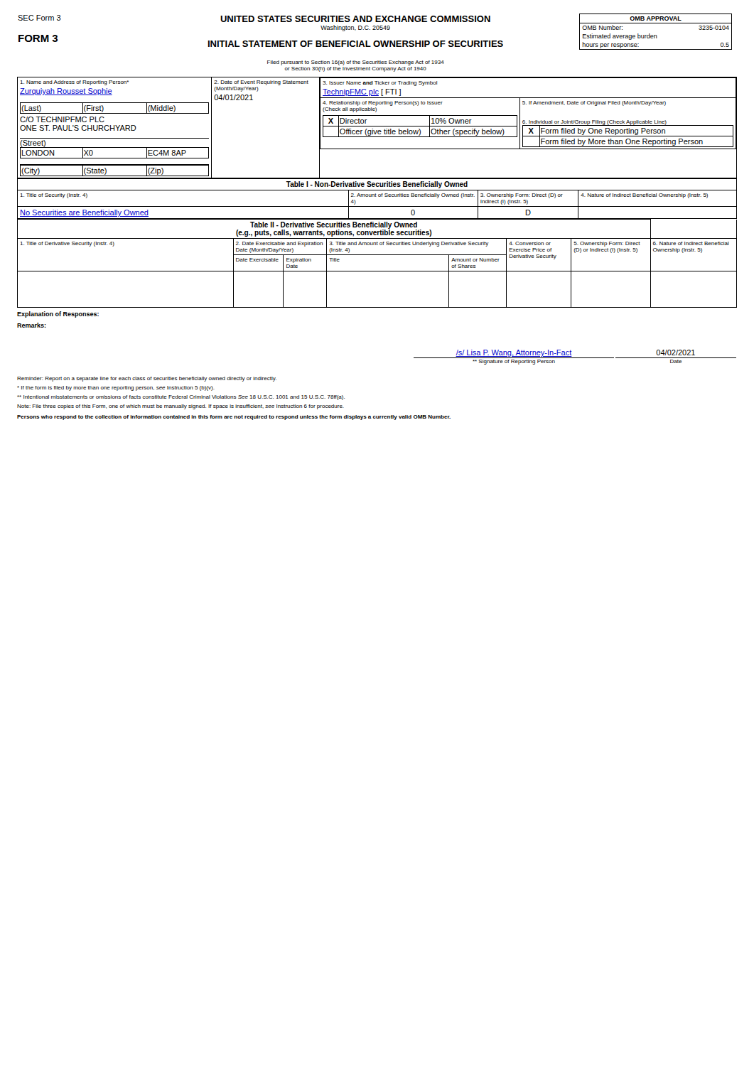| SEC Form 3 FORM 3 | UNITED STATES SECURITIES AND EXCHANGE COMMISSION Washington, D.C. 20549 INITIAL STATEMENT OF BENEFICIAL OWNERSHIP OF SECURITIES Filed pursuant to Section 16(a) of the Securities Exchange Act of 1934 or Section 30(h) of the Investment Company Act of 1940 | / OMB APPROVAL / / OMB Number: / 3235-0104 / / Estimated average burden / / hours per response: / 0.5 / |
| 1. Name and Address of Reporting Person * Zurquiyah Rousset Sophie / (Last) / (First) / (Middle) / C/O TECHNIPFMC PLC ONE ST. PAUL'S CHURCHYARD (Street) / LONDON / X0 / EC4M 8AP / / (City) / (State) / (Zip) / | 2. Date of Event Requiring Statement (Month/Day/Year) 04/01/2021 | / 3. Issuer Name and Ticker or Trading Symbol TechnipFMC plc [ FTI ] / / 4. Relationship of Reporting Person(s) to Issuer (Check all applicable) / X / Director / 10% Owner / / / Officer (give title below) / Other (specify below) / / 5. If Amendment, Date of Original Filed (Month/Day/Year) 6. Individual or Joint/Group Filing (Check Applicable Line) / X / Form filed by One Reporting Person / / / Form filed by More than One Reporting Person / / |
| Table I - Non-Derivative Securities Beneficially Owned |
| 1. Title of Security (Instr. 4) | 2. Amount of Securities Beneficially Owned (Instr. 4) | 3. Ownership Form: Direct (D) or Indirect (I) (Instr. 5) | 4. Nature of Indirect Beneficial Ownership (Instr. 5) |
| No Securities are Beneficially Owned | 0 | D | |
| Table II - Derivative Securities Beneficially Owned (e.g., puts, calls, warrants, options, convertible securities) |
| 1. Title of Derivative Security (Instr. 4) | 2. Date Exercisable and Expiration Date (Month/Day/Year) | 3. Title and Amount of Securities Underlying Derivative Security (Instr. 4) | 4. Conversion or Exercise Price of Derivative Security | 5. Ownership Form: Direct (D) or Indirect (I) (Instr. 5) | 6. Nature of Indirect Beneficial Ownership (Instr. 5) |
| Date Exercisable | Expiration Date | Title | Amount or Number of Shares |
Explanation of Responses:
Remarks:
| | /s/ Lisa P. Wang, Attorney-In-Fact ** Signature of Reporting Person | 04/02/2021 Date |
Reminder: Report on a separate line for each class of securities beneficially owned directly or indirectly.
* If the form is filed by more than one reporting person, see Instruction 5 (b)(v).
** Intentional misstatements or omissions of facts constitute Federal Criminal Violations See 18 U.S.C. 1001 and 15 U.S.C. 78ff(a).
Note: File three copies of this Form, one of which must be manually signed. If space is insufficient, see Instruction 6 for procedure.
Persons who respond to the collection of information contained in this form are not required to respond unless the form displays a currently valid OMB Number.